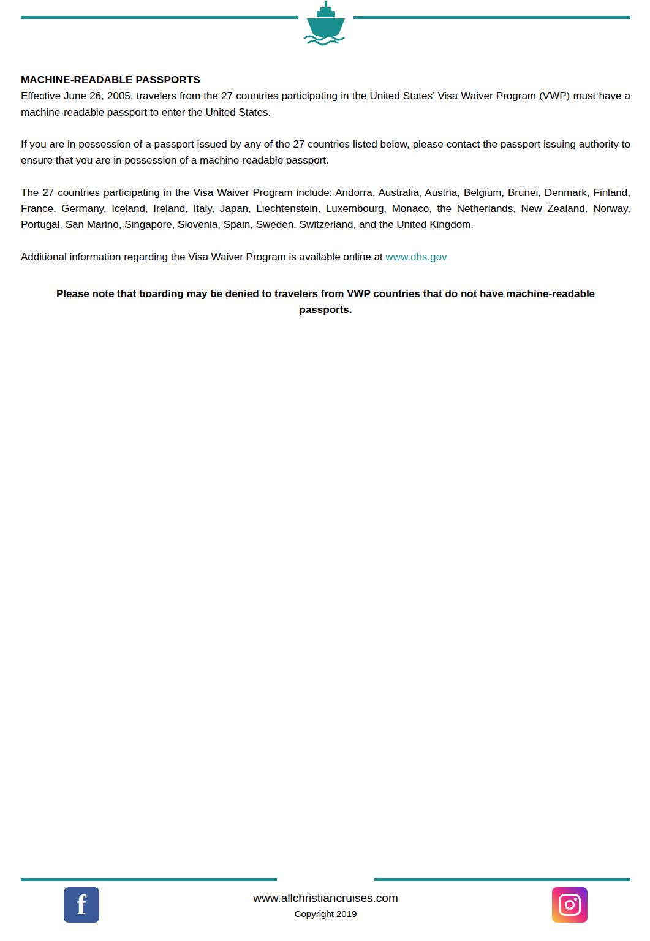MACHINE-READABLE PASSPORTS
Effective June 26, 2005, travelers from the 27 countries participating in the United States’ Visa Waiver Program (VWP) must have a machine-readable passport to enter the United States.
If you are in possession of a passport issued by any of the 27 countries listed below, please contact the passport issuing authority to ensure that you are in possession of a machine-readable passport.
The 27 countries participating in the Visa Waiver Program include: Andorra, Australia, Austria, Belgium, Brunei, Denmark, Finland, France, Germany, Iceland, Ireland, Italy, Japan, Liechtenstein, Luxembourg, Monaco, the Netherlands, New Zealand, Norway, Portugal, San Marino, Singapore, Slovenia, Spain, Sweden, Switzerland, and the United Kingdom.
Additional information regarding the Visa Waiver Program is available online at www.dhs.gov
Please note that boarding may be denied to travelers from VWP countries that do not have machine-readable passports.
f
www.allchristiancruises.com
Copyright 2019